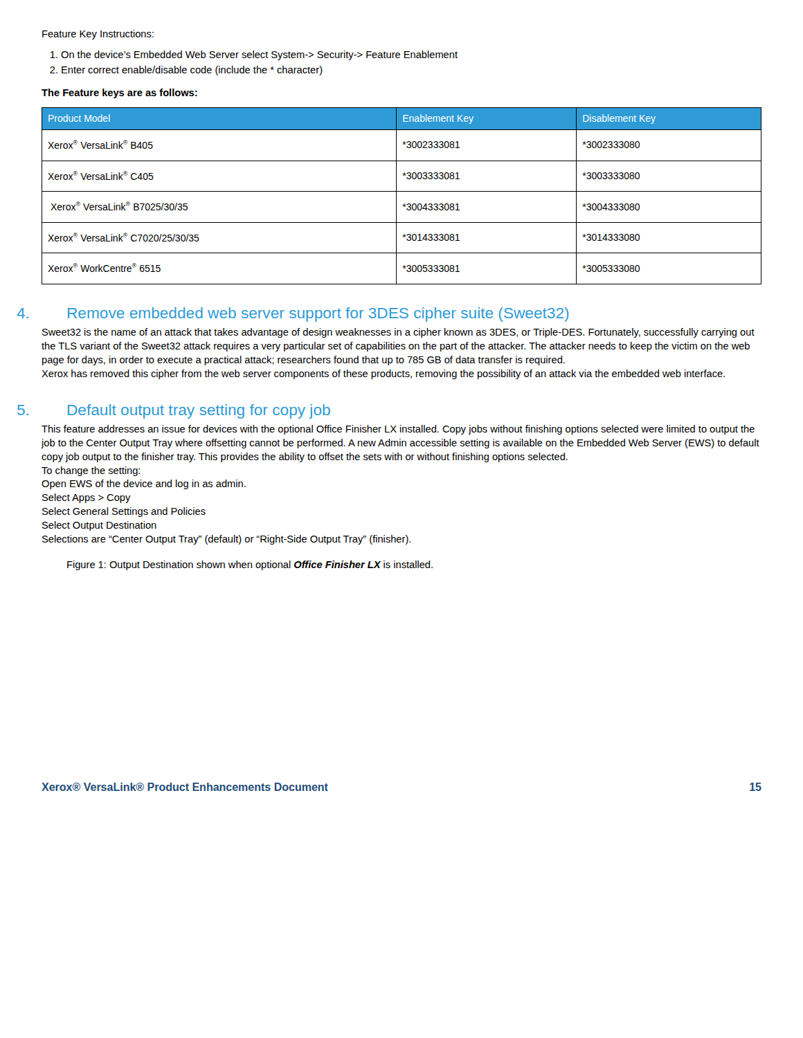Feature Key Instructions:
On the device’s Embedded Web Server select System-> Security-> Feature Enablement
Enter correct enable/disable code (include the * character)
The Feature keys are as follows:
| Product Model | Enablement Key | Disablement Key |
| --- | --- | --- |
| Xerox ® VersaLink ® B405 | *3002333081 | *3002333080 |
| Xerox ® VersaLink ® C405 | *3003333081 | *3003333080 |
| Xerox ® VersaLink ® B7025/30/35 | *3004333081 | *3004333080 |
| Xerox ® VersaLink ® C7020/25/30/35 | *3014333081 | *3014333080 |
| Xerox ® WorkCentre ® 6515 | *3005333081 | *3005333080 |
4. Remove embedded web server support for 3DES cipher suite (Sweet32)
Sweet32 is the name of an attack that takes advantage of design weaknesses in a cipher known as 3DES, or Triple-DES. Fortunately, successfully carrying out the TLS variant of the Sweet32 attack requires a very particular set of capabilities on the part of the attacker. The attacker needs to keep the victim on the web page for days, in order to execute a practical attack; researchers found that up to 785 GB of data transfer is required.
Xerox has removed this cipher from the web server components of these products, removing the possibility of an attack via the embedded web interface.
5. Default output tray setting for copy job
This feature addresses an issue for devices with the optional Office Finisher LX installed. Copy jobs without finishing options selected were limited to output the job to the Center Output Tray where offsetting cannot be performed. A new Admin accessible setting is available on the Embedded Web Server (EWS) to default copy job output to the finisher tray. This provides the ability to offset the sets with or without finishing options selected.
To change the setting:
Open EWS of the device and log in as admin.
Select Apps > Copy
Select General Settings and Policies
Select Output Destination
Selections are “Center Output Tray” (default) or “Right-Side Output Tray” (finisher).
Figure 1: Output Destination shown when optional Office Finisher LX is installed.
Xerox® VersaLink® Product Enhancements Document 15